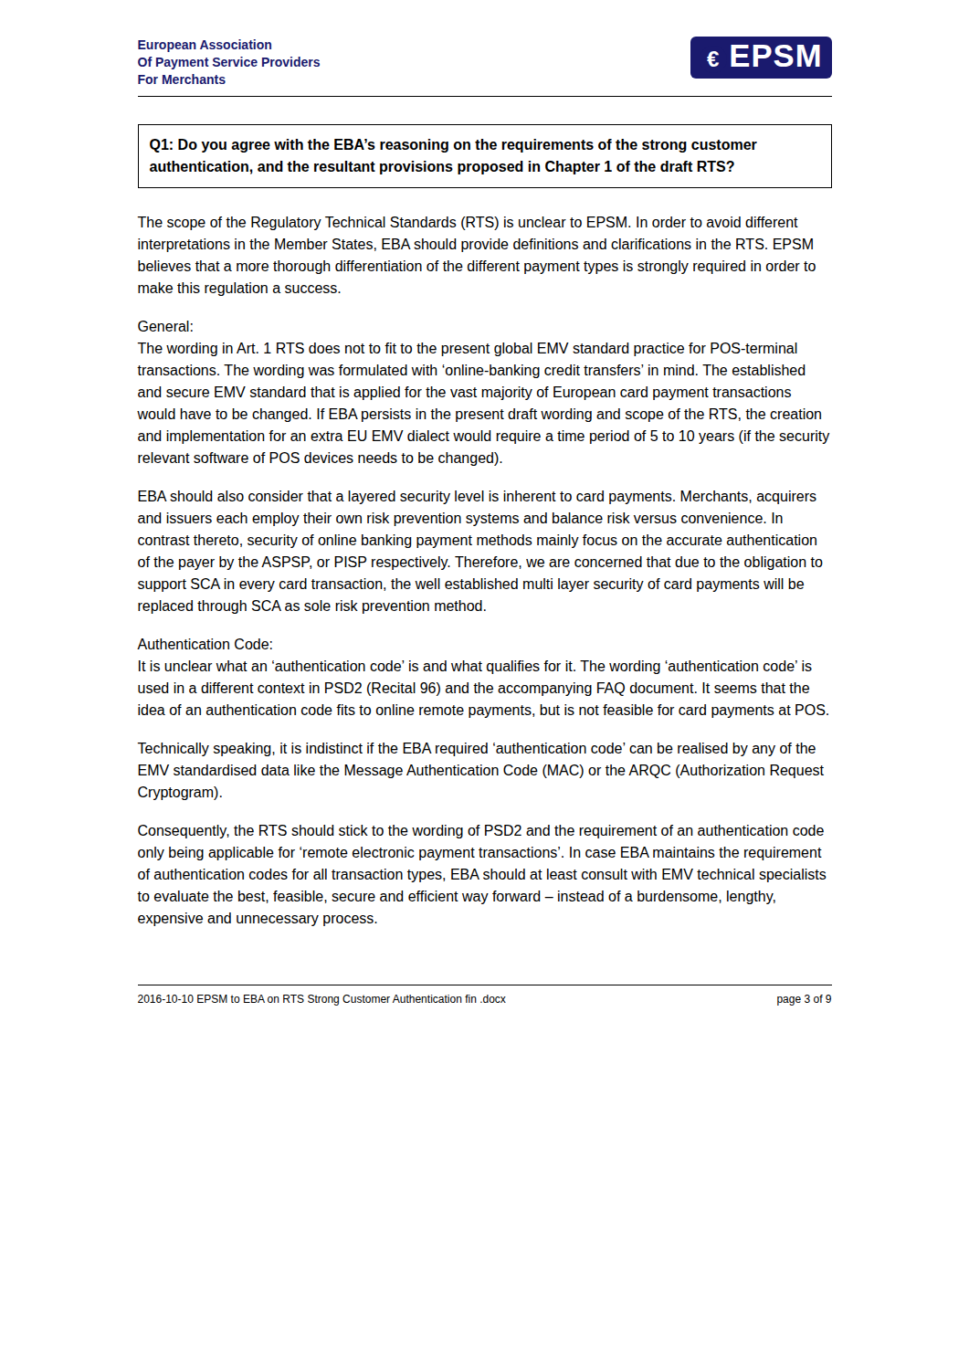European Association
Of Payment Service Providers
For Merchants
€EPSM
Q1: Do you agree with the EBA’s reasoning on the requirements of the strong customer authentication, and the resultant provisions proposed in Chapter 1 of the draft RTS?
The scope of the Regulatory Technical Standards (RTS) is unclear to EPSM. In order to avoid different interpretations in the Member States, EBA should provide definitions and clarifications in the RTS. EPSM believes that a more thorough differentiation of the different payment types is strongly required in order to make this regulation a success.
General:
The wording in Art. 1 RTS does not to fit to the present global EMV standard practice for POS-terminal transactions. The wording was formulated with ‘online-banking credit transfers’ in mind. The established and secure EMV standard that is applied for the vast majority of European card payment transactions would have to be changed. If EBA persists in the present draft wording and scope of the RTS, the creation and implementation for an extra EU EMV dialect would require a time period of 5 to 10 years (if the security relevant software of POS devices needs to be changed).
EBA should also consider that a layered security level is inherent to card payments. Merchants, acquirers and issuers each employ their own risk prevention systems and balance risk versus convenience. In contrast thereto, security of online banking payment methods mainly focus on the accurate authentication of the payer by the ASPSP, or PISP respectively. Therefore, we are concerned that due to the obligation to support SCA in every card transaction, the well established multi layer security of card payments will be replaced through SCA as sole risk prevention method.
Authentication Code:
It is unclear what an ‘authentication code’ is and what qualifies for it. The wording ‘authentication code’ is used in a different context in PSD2 (Recital 96) and the accompanying FAQ document. It seems that the idea of an authentication code fits to online remote payments, but is not feasible for card payments at POS.
Technically speaking, it is indistinct if the EBA required ‘authentication code’ can be realised by any of the EMV standardised data like the Message Authentication Code (MAC) or the ARQC (Authorization Request Cryptogram).
Consequently, the RTS should stick to the wording of PSD2 and the requirement of an authentication code only being applicable for ‘remote electronic payment transactions’. In case EBA maintains the requirement of authentication codes for all transaction types, EBA should at least consult with EMV technical specialists to evaluate the best, feasible, secure and efficient way forward – instead of a burdensome, lengthy, expensive and unnecessary process.
2016-10-10 EPSM to EBA on RTS Strong Customer Authentication fin .docx page 3 of 9